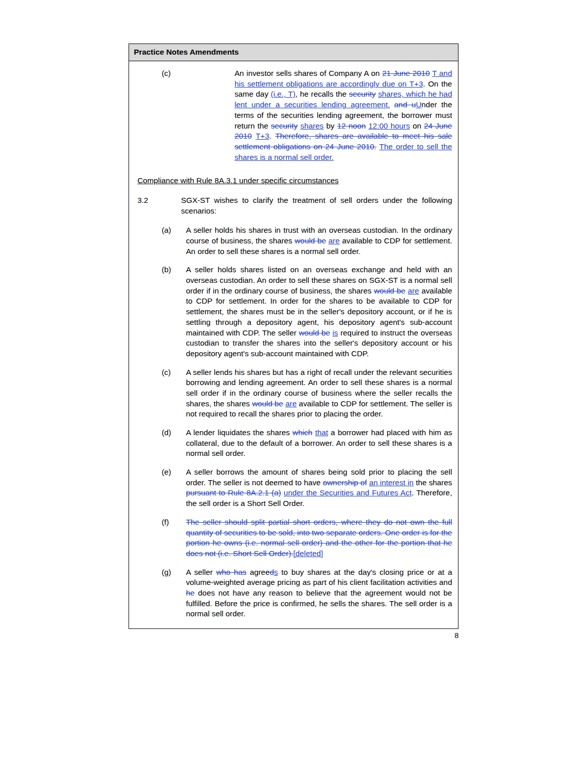Practice Notes Amendments
(c)
An investor sells shares of Company A on 21 June 2010 T and his settlement obligations are accordingly due on T+3. On the same day (i.e., T), he recalls the security shares, which he had lent under a securities lending agreement. and uUnder the terms of the securities lending agreement, the borrower must return the security shares by 12 noon 12:00 hours on 24 June 2010 T+3. Therefore, shares are available to meet his sale settlement obligations on 24 June 2010. The order to sell the shares is a normal sell order.
Compliance with Rule 8A.3.1 under specific circumstances
3.2
SGX-ST wishes to clarify the treatment of sell orders under the following scenarios:
(a)
A seller holds his shares in trust with an overseas custodian. In the ordinary course of business, the shares would be are available to CDP for settlement. An order to sell these shares is a normal sell order.
(b)
A seller holds shares listed on an overseas exchange and held with an overseas custodian. An order to sell these shares on SGX-ST is a normal sell order if in the ordinary course of business, the shares would be are available to CDP for settlement. In order for the shares to be available to CDP for settlement, the shares must be in the seller's depository account, or if he is settling through a depository agent, his depository agent's sub-account maintained with CDP. The seller would be is required to instruct the overseas custodian to transfer the shares into the seller's depository account or his depository agent's sub-account maintained with CDP.
(c)
A seller lends his shares but has a right of recall under the relevant securities borrowing and lending agreement. An order to sell these shares is a normal sell order if in the ordinary course of business where the seller recalls the shares, the shares would be are available to CDP for settlement. The seller is not required to recall the shares prior to placing the order.
(d)
A lender liquidates the shares which that a borrower had placed with him as collateral, due to the default of a borrower. An order to sell these shares is a normal sell order.
(e)
A seller borrows the amount of shares being sold prior to placing the sell order. The seller is not deemed to have ownership of an interest in the shares pursuant to Rule 8A.2.1 (a) under the Securities and Futures Act. Therefore, the sell order is a Short Sell Order.
(f)
The seller should split partial short orders, where they do not own the full quantity of securities to be sold, into two separate orders. One order is for the portion he owns (i.e. normal sell order) and the other for the portion that he does not (i.e. Short Sell Order).[deleted]
(g)
A seller who has agreeds to buy shares at the day's closing price or at a volume-weighted average pricing as part of his client facilitation activities and he does not have any reason to believe that the agreement would not be fulfilled. Before the price is confirmed, he sells the shares. The sell order is a normal sell order.
8